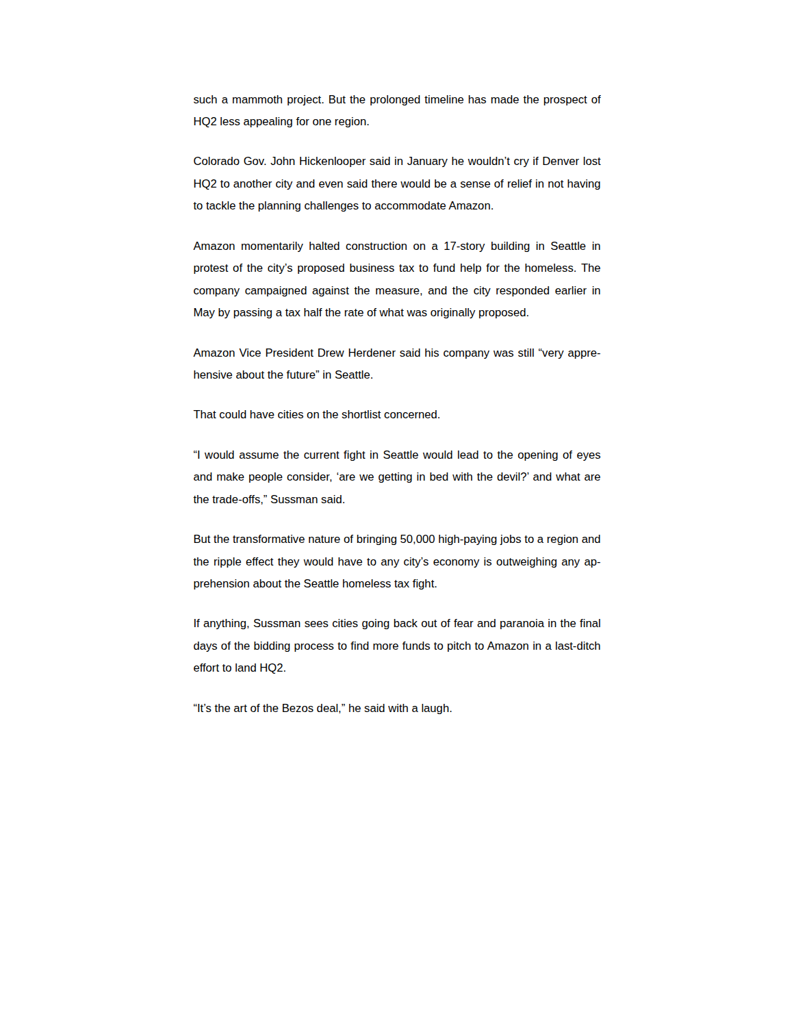such a mammoth project. But the prolonged timeline has made the prospect of HQ2 less appealing for one region.
Colorado Gov. John Hickenlooper said in January he wouldn’t cry if Denver lost HQ2 to another city and even said there would be a sense of relief in not having to tackle the planning challenges to accommodate Amazon.
Amazon momentarily halted construction on a 17-story building in Seattle in protest of the city’s proposed business tax to fund help for the homeless. The company campaigned against the measure, and the city responded earlier in May by passing a tax half the rate of what was originally proposed.
Amazon Vice President Drew Herdener said his company was still “very apprehensive about the future” in Seattle.
That could have cities on the shortlist concerned.
“I would assume the current fight in Seattle would lead to the opening of eyes and make people consider, ‘are we getting in bed with the devil?’ and what are the trade-offs,” Sussman said.
But the transformative nature of bringing 50,000 high-paying jobs to a region and the ripple effect they would have to any city’s economy is outweighing any apprehension about the Seattle homeless tax fight.
If anything, Sussman sees cities going back out of fear and paranoia in the final days of the bidding process to find more funds to pitch to Amazon in a last-ditch effort to land HQ2.
“It’s the art of the Bezos deal,” he said with a laugh.